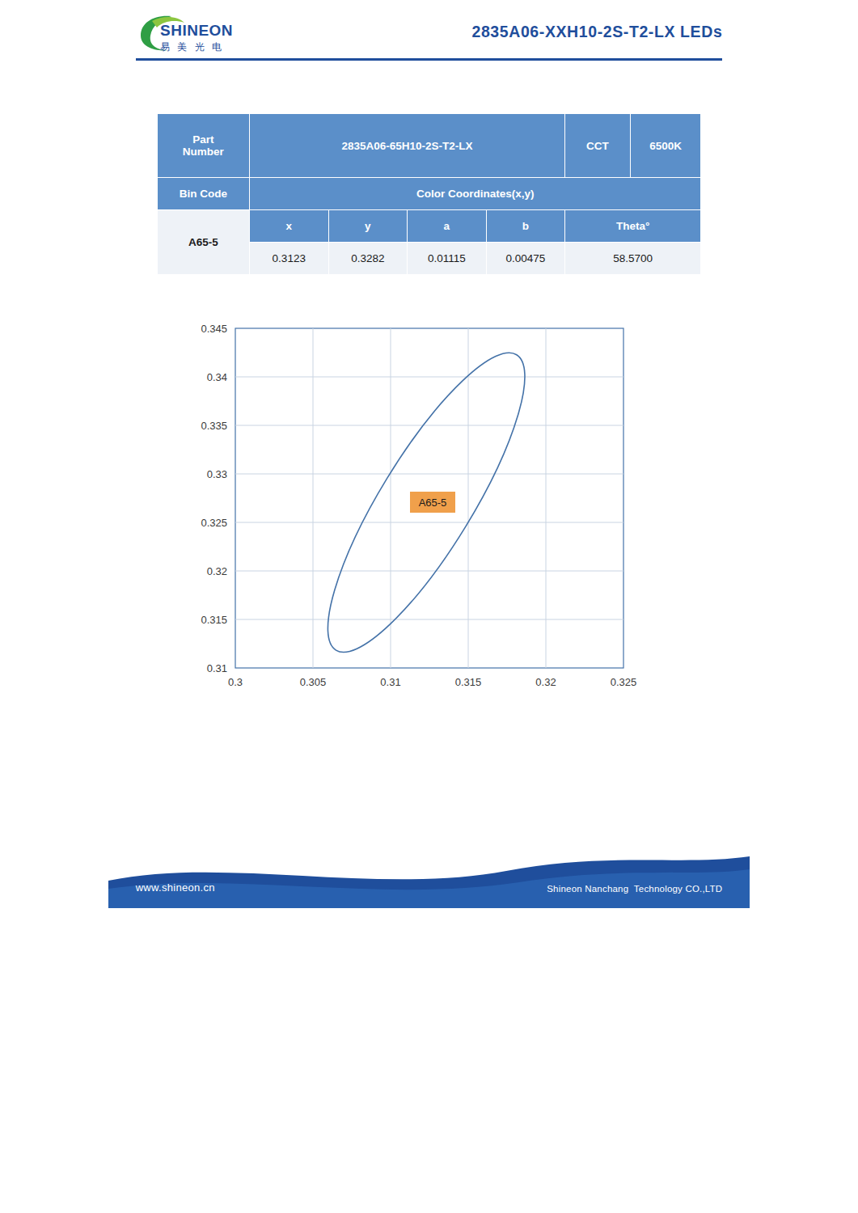SHINEON 易 美 光 电
2835A06-XXH10-2S-T2-LX LEDs
| Part Number | 2835A06-65H10-2S-T2-LX | CCT | 6500K |
| Bin Code | Color Coordinates(x,y) |
| A65-5 | x | y | a | b | Theta° |
| 0.3123 | 0.3282 | 0.01115 | 0.00475 | 58.5700 |
0.345 0.34 0.335 0.33 0.325 0.32 0.315 0.31 0.3 0.305 0.31 0.315 0.32 0.325 A65-5
www.shineon.cn
Shineon Nanchang Technology CO.,LTD